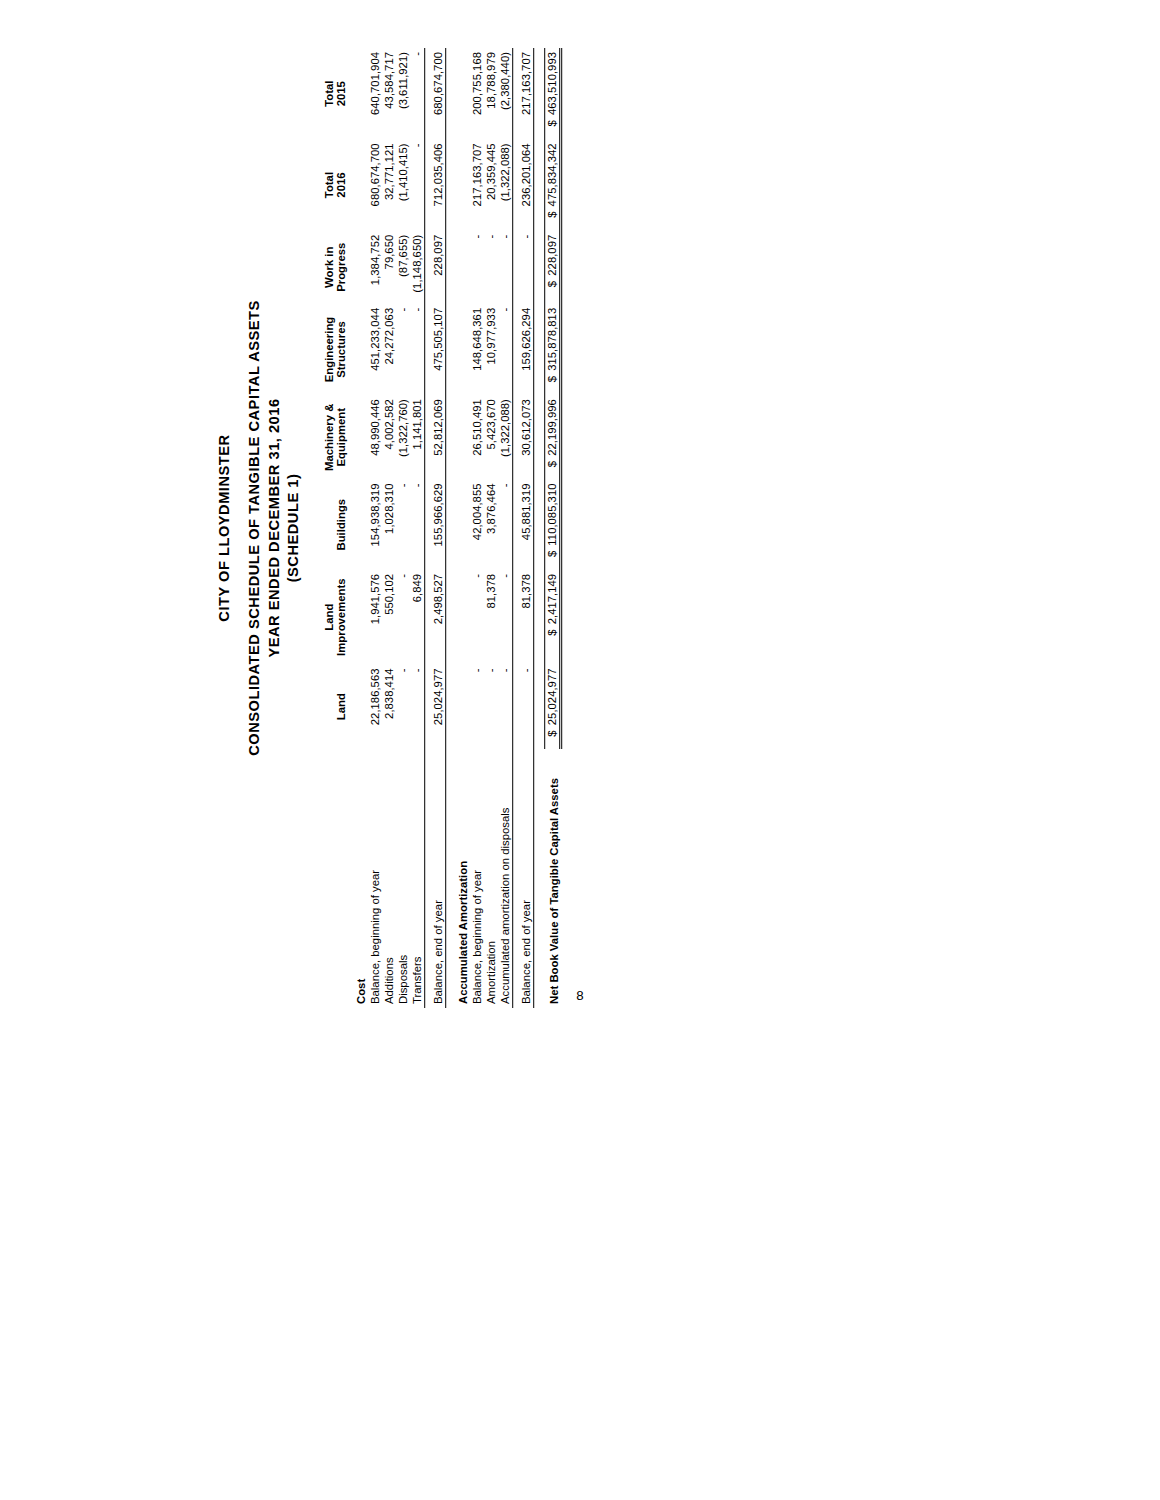CITY OF LLOYDMINSTER
CONSOLIDATED SCHEDULE OF TANGIBLE CAPITAL ASSETS
YEAR ENDED DECEMBER 31, 2016
(SCHEDULE 1)
| | Land | Land Improvements | Buildings | Machinery & Equipment | Engineering Structures | Work in Progress | Total 2016 | Total 2015 |
| --- | --- | --- | --- | --- | --- | --- | --- | --- |
| Cost | |
| Balance, beginning of year | 22,186,563 | 1,941,576 | 154,938,319 | 48,990,446 | 451,233,044 | 1,384,752 | 680,674,700 | 640,701,904 |
| Additions | 2,838,414 | 550,102 | 1,028,310 | 4,002,582 | 24,272,063 | 79,650 | 32,771,121 | 43,584,717 |
| Disposals | - | - | - | (1,322,760) | - | (87,655) | (1,410,415) | (3,611,921) |
| Transfers | - | 6,849 | - | 1,141,801 | - | (1,148,650) | - | - |
| Balance, end of year | 25,024,977 | 2,498,527 | 155,966,629 | 52,812,069 | 475,505,107 | 228,097 | 712,035,406 | 680,674,700 |
| Accumulated Amortization | |
| Balance, beginning of year | - | - | 42,004,855 | 26,510,491 | 148,648,361 | - | 217,163,707 | 200,755,168 |
| Amortization | - | 81,378 | 3,876,464 | 5,423,670 | 10,977,933 | - | 20,359,445 | 18,788,979 |
| Accumulated amortization on disposals | - | - | - | (1,322,088) | - | - | (1,322,088) | (2,380,440) |
| Balance, end of year | - | 81,378 | 45,881,319 | 30,612,073 | 159,626,294 | - | 236,201,064 | 217,163,707 |
| Net Book Value of Tangible Capital Assets | $ 25,024,977 | $ 2,417,149 | $ 110,085,310 | $ 22,199,996 | $ 315,878,813 | $ 228,097 | $ 475,834,342 | $ 463,510,993 |
8